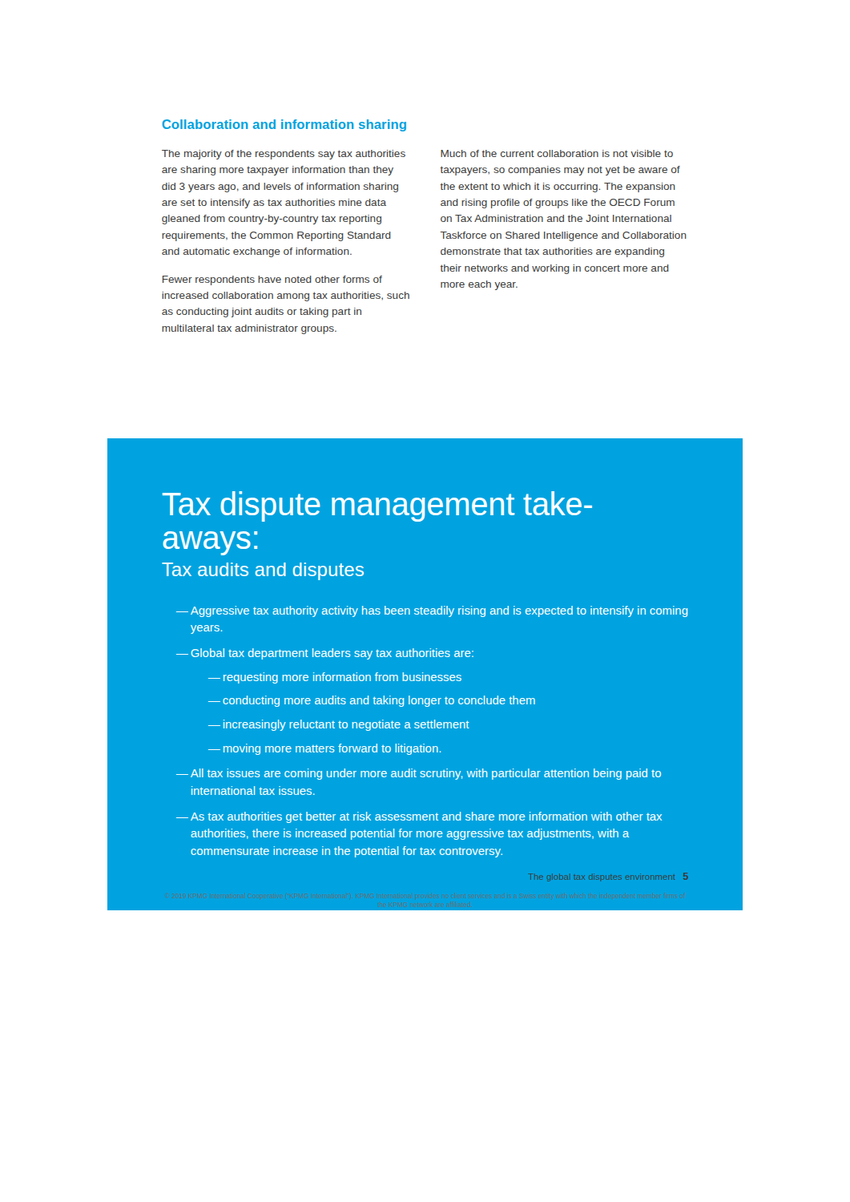Collaboration and information sharing
The majority of the respondents say tax authorities are sharing more taxpayer information than they did 3 years ago, and levels of information sharing are set to intensify as tax authorities mine data gleaned from country-by-country tax reporting requirements, the Common Reporting Standard and automatic exchange of information.
Fewer respondents have noted other forms of increased collaboration among tax authorities, such as conducting joint audits or taking part in multilateral tax administrator groups.
Much of the current collaboration is not visible to taxpayers, so companies may not yet be aware of the extent to which it is occurring. The expansion and rising profile of groups like the OECD Forum on Tax Administration and the Joint International Taskforce on Shared Intelligence and Collaboration demonstrate that tax authorities are expanding their networks and working in concert more and more each year.
Tax dispute management take-aways:
Tax audits and disputes
Aggressive tax authority activity has been steadily rising and is expected to intensify in coming years.
Global tax department leaders say tax authorities are:
requesting more information from businesses
conducting more audits and taking longer to conclude them
increasingly reluctant to negotiate a settlement
moving more matters forward to litigation.
All tax issues are coming under more audit scrutiny, with particular attention being paid to international tax issues.
As tax authorities get better at risk assessment and share more information with other tax authorities, there is increased potential for more aggressive tax adjustments, with a commensurate increase in the potential for tax controversy.
The global tax disputes environment 5
© 2019 KPMG International Cooperative (“KPMG International”). KPMG International provides no client services and is a Swiss entity with which the independent member firms of the KPMG network are affiliated.